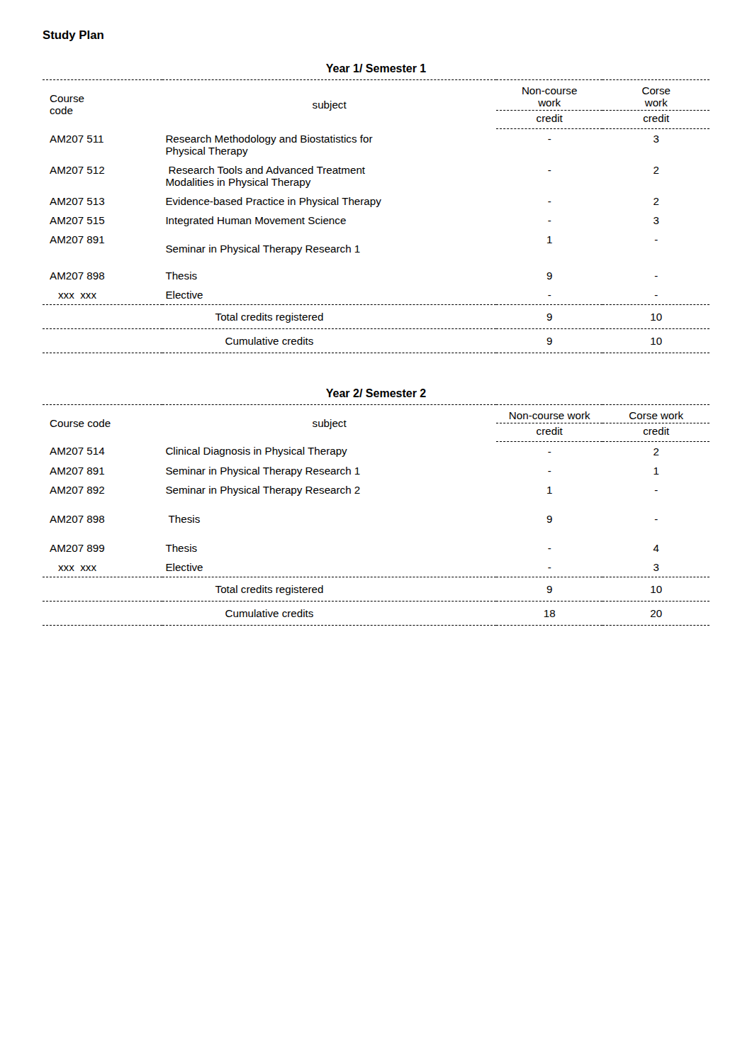Study Plan
Year 1/ Semester 1
| Course code | subject | Non-course work | Corse work |
| --- | --- | --- | --- |
| credit | credit |
| AM207 511 | Research Methodology and Biostatistics for Physical Therapy | - | 3 |
| AM207 512 | Research Tools and Advanced Treatment Modalities in Physical Therapy | - | 2 |
| AM207 513 | Evidence-based Practice in Physical Therapy | - | 2 |
| AM207 515 | Integrated Human Movement Science | - | 3 |
| AM207 891 | Seminar in Physical Therapy Research 1 | 1 | - |
| AM207 898 | Thesis | 9 | - |
| xxx xxx | Elective | - | - |
| Total credits registered | 9 | 10 |
| Cumulative credits | 9 | 10 |
Year 2/ Semester 2
| Course code | subject | Non-course work | Corse work |
| --- | --- | --- | --- |
| credit | credit |
| AM207 514 | Clinical Diagnosis in Physical Therapy | - | 2 |
| AM207 891 | Seminar in Physical Therapy Research 1 | - | 1 |
| AM207 892 | Seminar in Physical Therapy Research 2 | 1 | - |
| AM207 898 | Thesis | 9 | - |
| AM207 899 | Thesis | - | 4 |
| xxx xxx | Elective | - | 3 |
| Total credits registered | 9 | 10 |
| Cumulative credits | 18 | 20 |